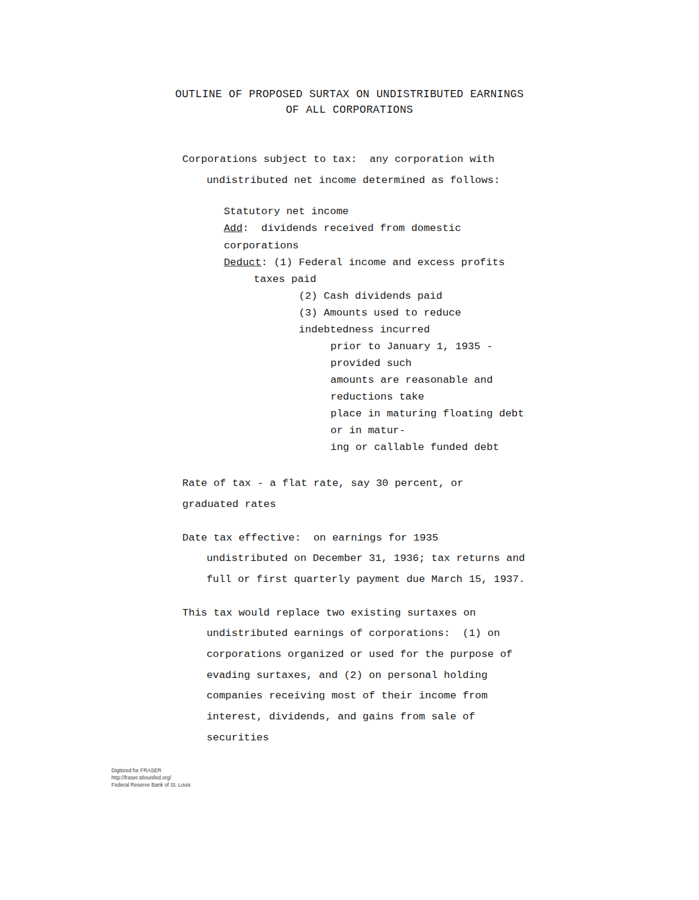OUTLINE OF PROPOSED SURTAX ON UNDISTRIBUTED EARNINGS
OF ALL CORPORATIONS
Corporations subject to tax: any corporation with undistributed net income determined as follows:
Statutory net income
Add: dividends received from domestic corporations
Deduct: (1) Federal income and excess profits taxes paid
(2) Cash dividends paid
(3) Amounts used to reduce indebtedness incurred
prior to January 1, 1935 - provided such
amounts are reasonable and reductions take
place in maturing floating debt or in matur-
ing or callable funded debt
Rate of tax - a flat rate, say 30 percent, or graduated rates
Date tax effective: on earnings for 1935 undistributed on December 31, 1936; tax returns and full or first quarterly payment due March 15, 1937.
This tax would replace two existing surtaxes on undistributed earnings of corporations: (1) on corporations organized or used for the purpose of evading surtaxes, and (2) on personal holding companies receiving most of their income from interest, dividends, and gains from sale of securities
Digitized for FRASER
http://fraser.stlouisfed.org/
Federal Reserve Bank of St. Louis